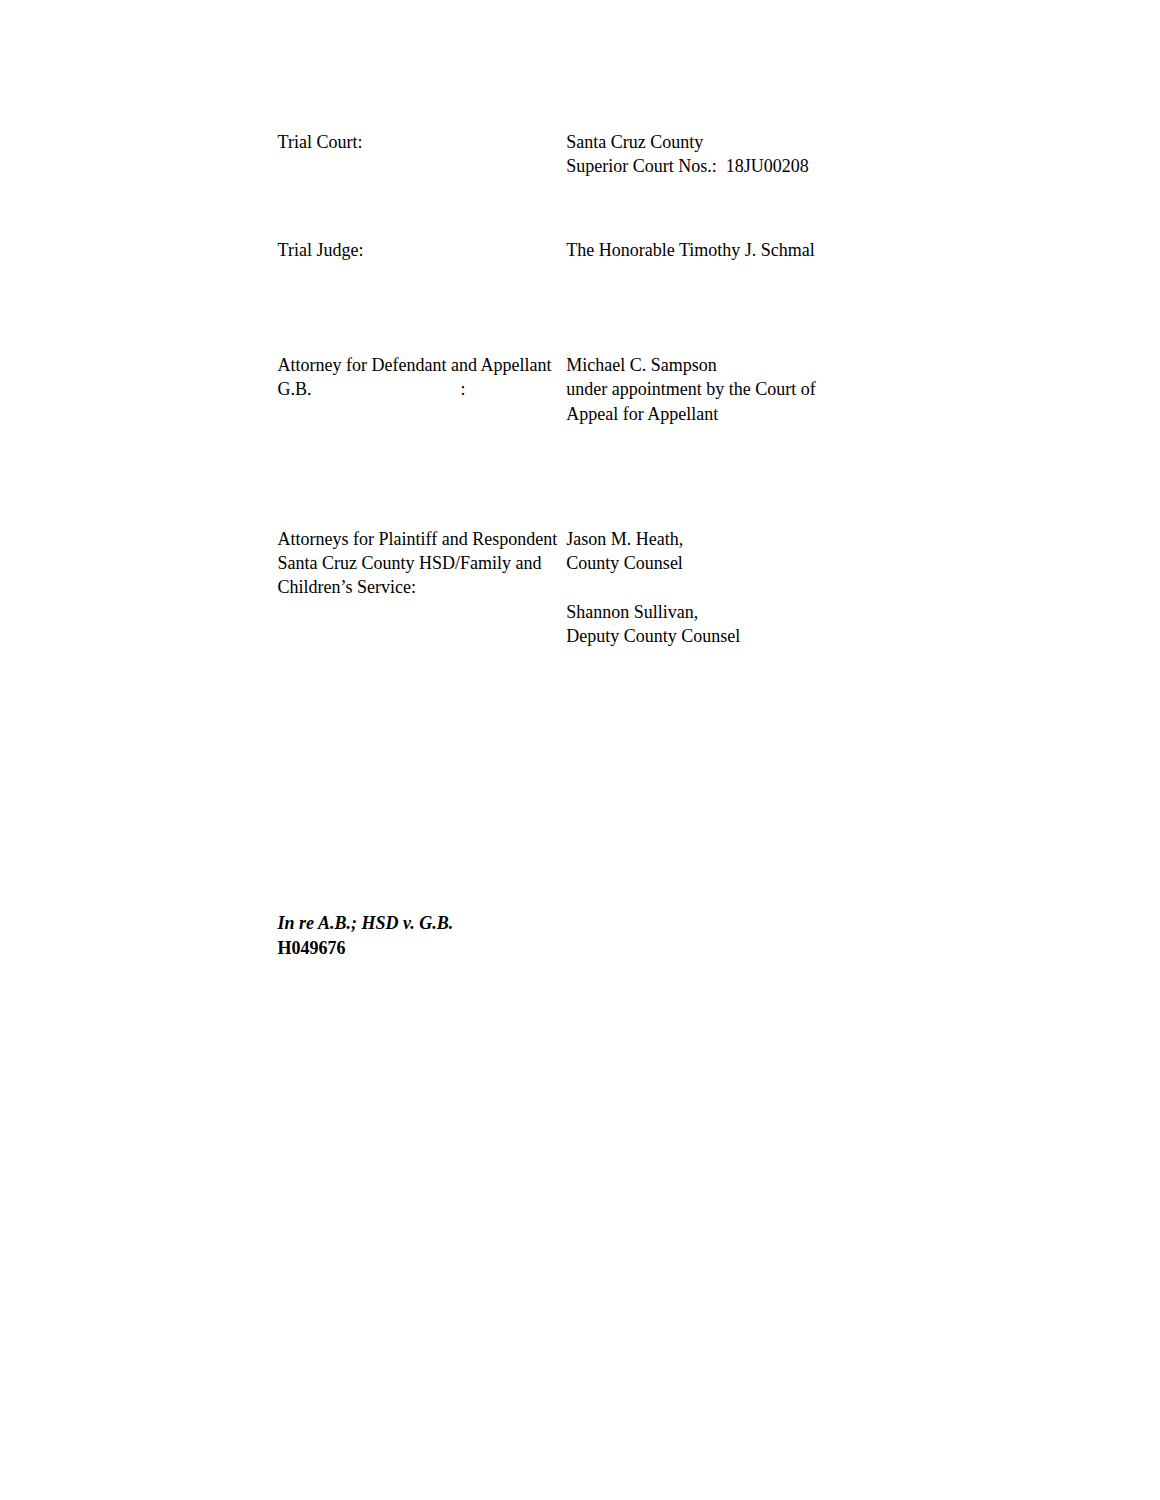| Trial Court: | Santa Cruz County Superior Court Nos.: 18JU00208 |
| Trial Judge: | The Honorable Timothy J. Schmal |
| Attorney for Defendant and Appellant G.B. : | Michael C. Sampson under appointment by the Court of Appeal for Appellant |
| Attorneys for Plaintiff and Respondent Santa Cruz County HSD/Family and Children’s Service: | Jason M. Heath, County Counsel Shannon Sullivan, Deputy County Counsel |
In re A.B.; HSD v. G.B.
H049676